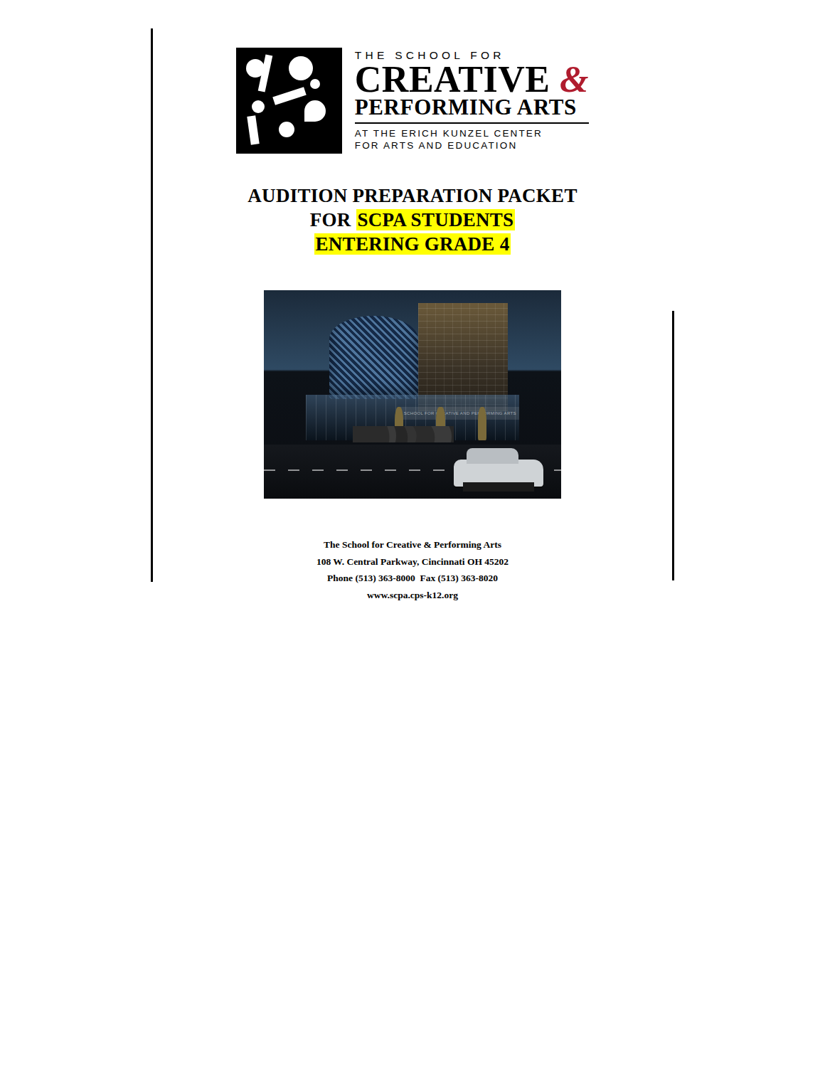THE SCHOOL FOR
CREATIVE &
PERFORMING ARTS
AT THE ERICH KUNZEL CENTER
FOR ARTS AND EDUCATION
AUDITION PREPARATION PACKET FOR SCPA STUDENTS ENTERING GRADE 4
SCHOOL FOR CREATIVE AND PERFORMING ARTS
The School for Creative & Performing Arts
108 W. Central Parkway, Cincinnati OH 45202
Phone (513) 363-8000 Fax (513) 363-8020
www.scpa.cps-k12.org